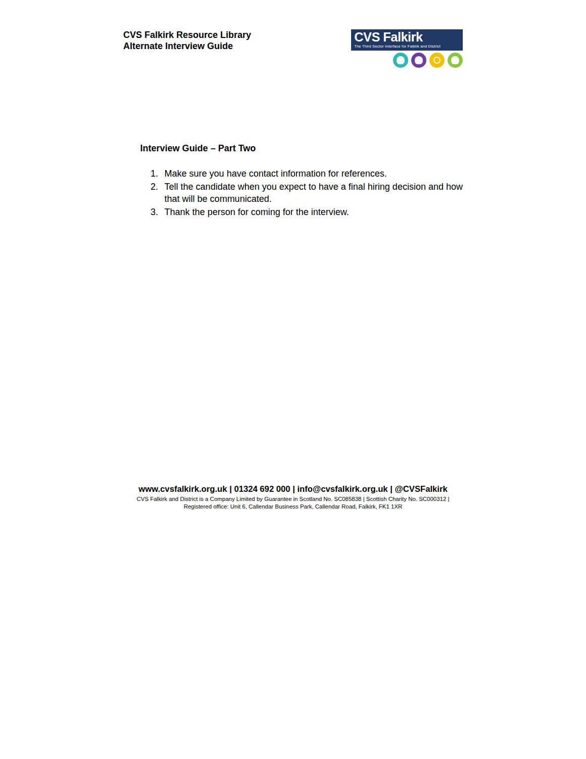CVS Falkirk Resource Library
Alternate Interview Guide
CVS Falkirk The Third Sector Interface for Falkirk and District
Interview Guide – Part Two
Make sure you have contact information for references.
Tell the candidate when you expect to have a final hiring decision and how that will be communicated.
Thank the person for coming for the interview.
www.cvsfalkirk.org.uk | 01324 692 000 | info@cvsfalkirk.org.uk | @CVSFalkirk
CVS Falkirk and District is a Company Limited by Guarantee in Scotland No. SC085838 | Scottish Charity No. SC000312 |
Registered office: Unit 6, Callendar Business Park, Callendar Road, Falkirk, FK1 1XR